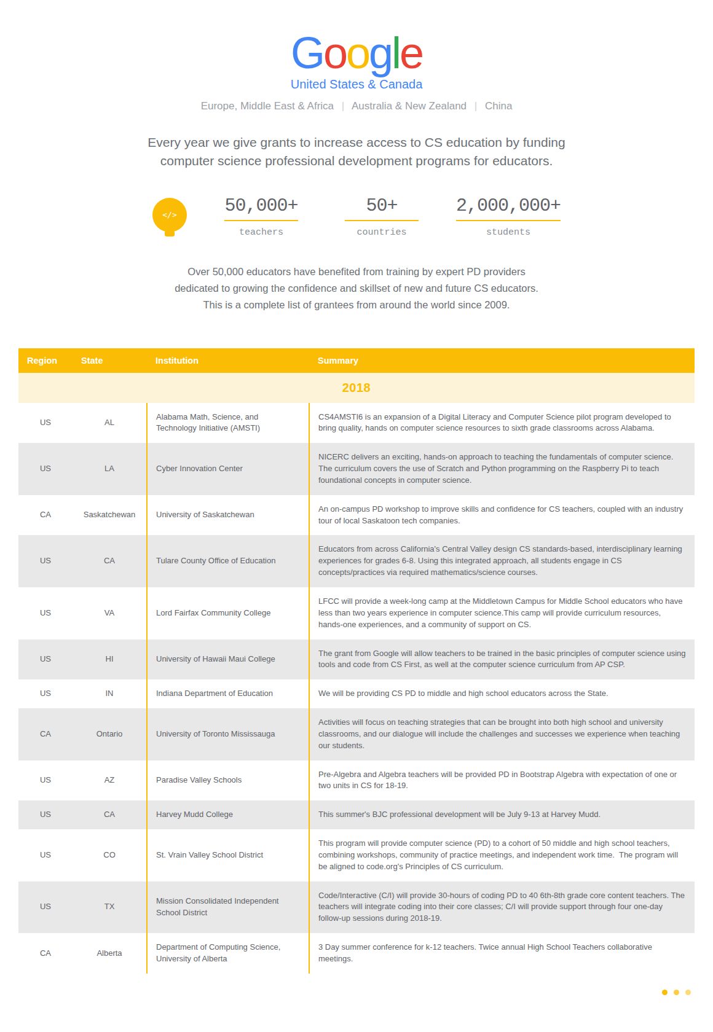Google
United States & Canada
Europe, Middle East & Africa | Australia & New Zealand | China
Every year we give grants to increase access to CS education by funding
computer science professional development programs for educators.
</>
50,000+
teachers
50+
countries
2,000,000+
students
Over 50,000 educators have benefited from training by expert PD providers
dedicated to growing the confidence and skillset of new and future CS educators.
This is a complete list of grantees from around the world since 2009.
| Region | State | Institution | Summary |
| --- | --- | --- | --- |
| 2018 |
| US | AL | Alabama Math, Science, and Technology Initiative (AMSTI) | CS4AMSTI6 is an expansion of a Digital Literacy and Computer Science pilot program developed to bring quality, hands on computer science resources to sixth grade classrooms across Alabama. |
| US | LA | Cyber Innovation Center | NICERC delivers an exciting, hands-on approach to teaching the fundamentals of computer science. The curriculum covers the use of Scratch and Python programming on the Raspberry Pi to teach foundational concepts in computer science. |
| CA | Saskatchewan | University of Saskatchewan | An on-campus PD workshop to improve skills and confidence for CS teachers, coupled with an industry tour of local Saskatoon tech companies. |
| US | CA | Tulare County Office of Education | Educators from across California's Central Valley design CS standards-based, interdisciplinary learning experiences for grades 6-8. Using this integrated approach, all students engage in CS concepts/practices via required mathematics/science courses. |
| US | VA | Lord Fairfax Community College | LFCC will provide a week-long camp at the Middletown Campus for Middle School educators who have less than two years experience in computer science.This camp will provide curriculum resources, hands-one experiences, and a community of support on CS. |
| US | HI | University of Hawaii Maui College | The grant from Google will allow teachers to be trained in the basic principles of computer science using tools and code from CS First, as well at the computer science curriculum from AP CSP. |
| US | IN | Indiana Department of Education | We will be providing CS PD to middle and high school educators across the State. |
| CA | Ontario | University of Toronto Mississauga | Activities will focus on teaching strategies that can be brought into both high school and university classrooms, and our dialogue will include the challenges and successes we experience when teaching our students. |
| US | AZ | Paradise Valley Schools | Pre-Algebra and Algebra teachers will be provided PD in Bootstrap Algebra with expectation of one or two units in CS for 18-19. |
| US | CA | Harvey Mudd College | This summer's BJC professional development will be July 9-13 at Harvey Mudd. |
| US | CO | St. Vrain Valley School District | This program will provide computer science (PD) to a cohort of 50 middle and high school teachers, combining workshops, community of practice meetings, and independent work time. The program will be aligned to code.org's Principles of CS curriculum. |
| US | TX | Mission Consolidated Independent School District | Code/Interactive (C/I) will provide 30-hours of coding PD to 40 6th-8th grade core content teachers. The teachers will integrate coding into their core classes; C/I will provide support through four one-day follow-up sessions during 2018-19. |
| CA | Alberta | Department of Computing Science, University of Alberta | 3 Day summer conference for k-12 teachers. Twice annual High School Teachers collaborative meetings. |